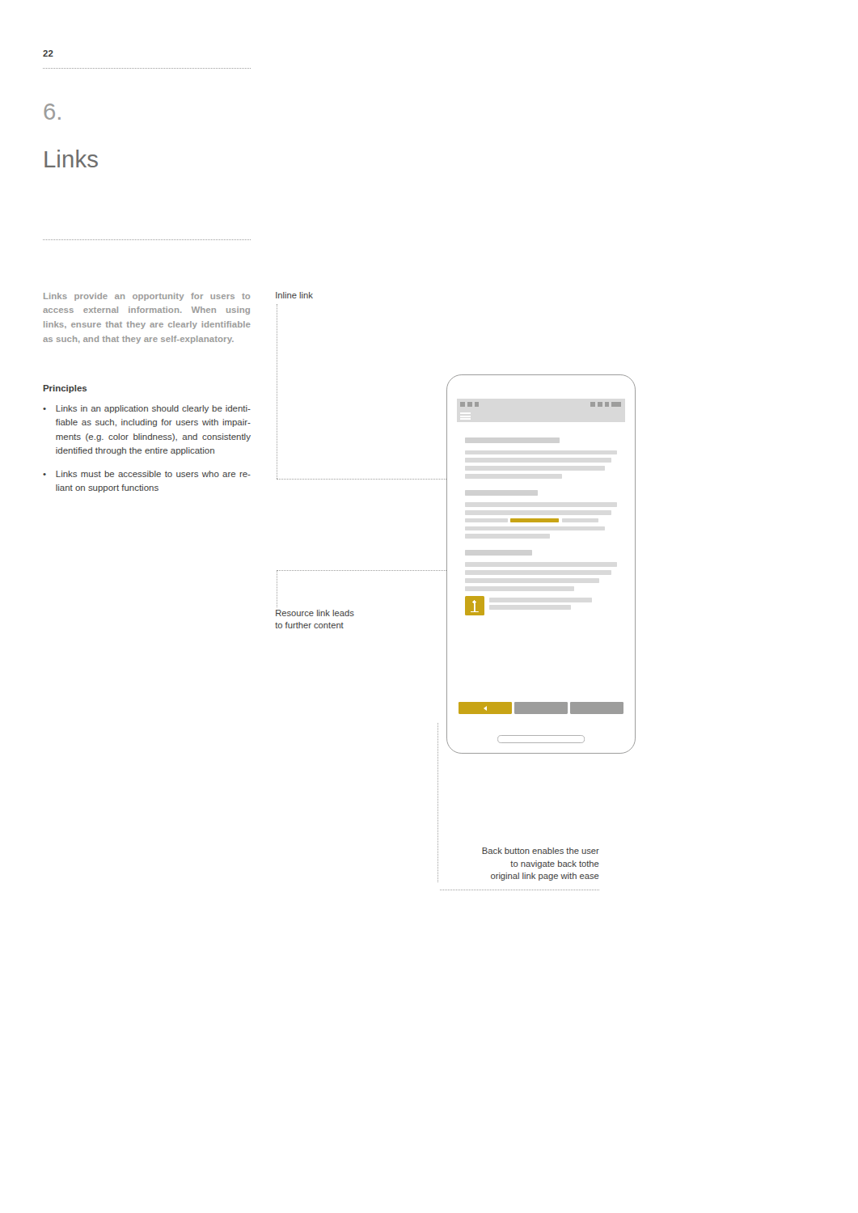22
6.
Links
Links provide an opportunity for users to access external information. When using links, ensure that they are clearly identifiable as such, and that they are self-explanatory.
Principles
Links in an application should clearly be identifiable as such, including for users with impairments (e.g. color blindness), and consistently identified through the entire application
Links must be accessible to users who are reliant on support functions
Inline link
Resource link leads
to further content
Back button enables the user
to navigate back tothe
original link page with ease